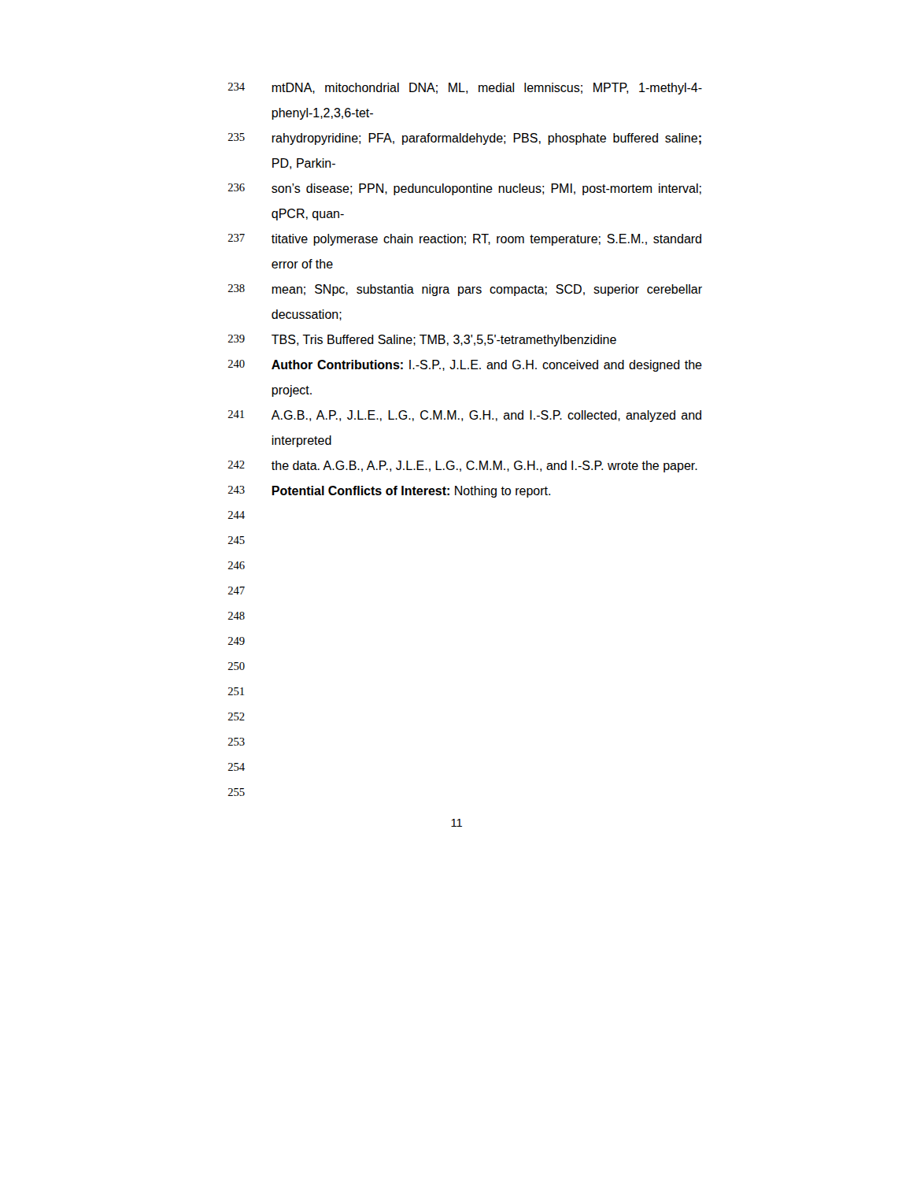234
mtDNA, mitochondrial DNA; ML, medial lemniscus; MPTP, 1-methyl-4-phenyl-1,2,3,6-tet-
235
rahydropyridine; PFA, paraformaldehyde; PBS, phosphate buffered saline; PD, Parkin-
236
son’s disease; PPN, pedunculopontine nucleus; PMI, post-mortem interval; qPCR, quan-
237
titative polymerase chain reaction; RT, room temperature; S.E.M., standard error of the
238
mean; SNpc, substantia nigra pars compacta; SCD, superior cerebellar decussation;
239
TBS, Tris Buffered Saline; TMB, 3,3',5,5'-tetramethylbenzidine
240
Author Contributions: I.-S.P., J.L.E. and G.H. conceived and designed the project.
241
A.G.B., A.P., J.L.E., L.G., C.M.M., G.H., and I.-S.P. collected, analyzed and interpreted
242
the data. A.G.B., A.P., J.L.E., L.G., C.M.M., G.H., and I.-S.P. wrote the paper.
243
Potential Conflicts of Interest: Nothing to report.
244
245
246
247
248
249
250
251
252
253
254
255
11